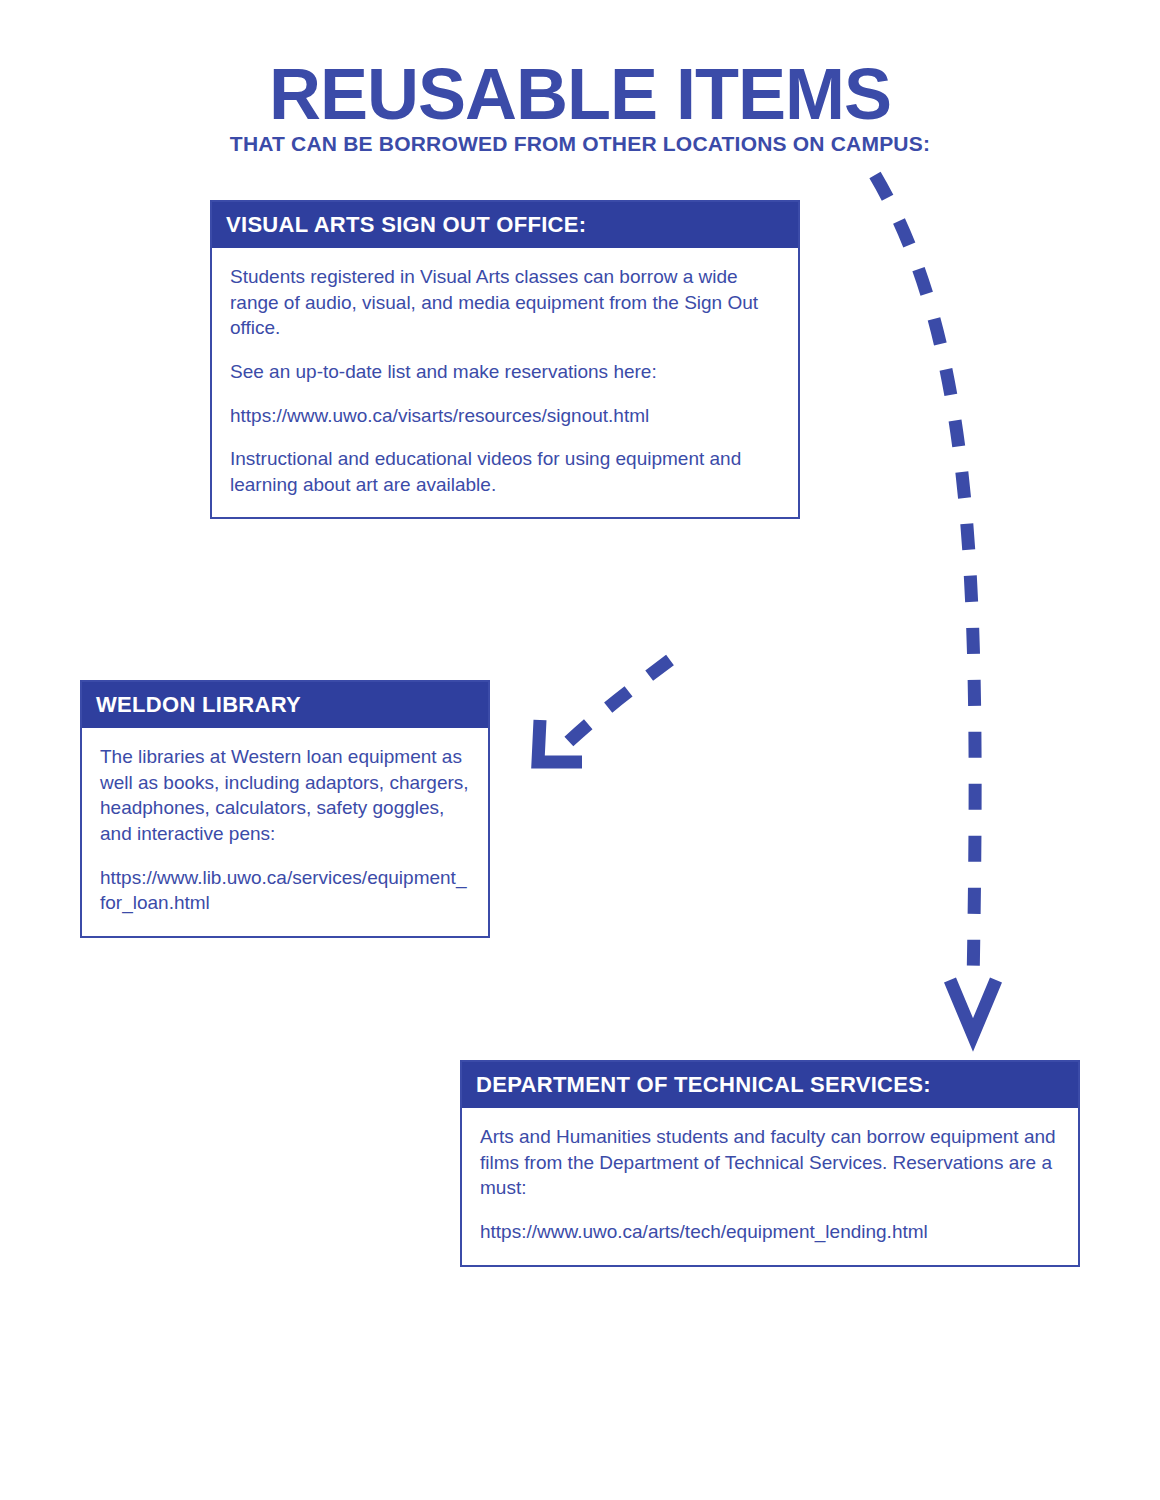Reusable Items
That can be borrowed from other locations on campus:
Visual Arts Sign Out Office:
Students registered in Visual Arts classes can borrow a wide range of audio, visual, and media equipment from the Sign Out office.
See an up-to-date list and make reservations here:
https://www.uwo.ca/visarts/resources/signout.html
Instructional and educational videos for using equipment and learning about art are available.
Weldon Library
The libraries at Western loan equipment as well as books, including adaptors, chargers, headphones, calculators, safety goggles, and interactive pens:
https://www.lib.uwo.ca/services/equipment_for_loan.html
Department of Technical Services:
Arts and Humanities students and faculty can borrow equipment and films from the Department of Technical Services. Reservations are a must:
https://www.uwo.ca/arts/tech/equipment_lending.html